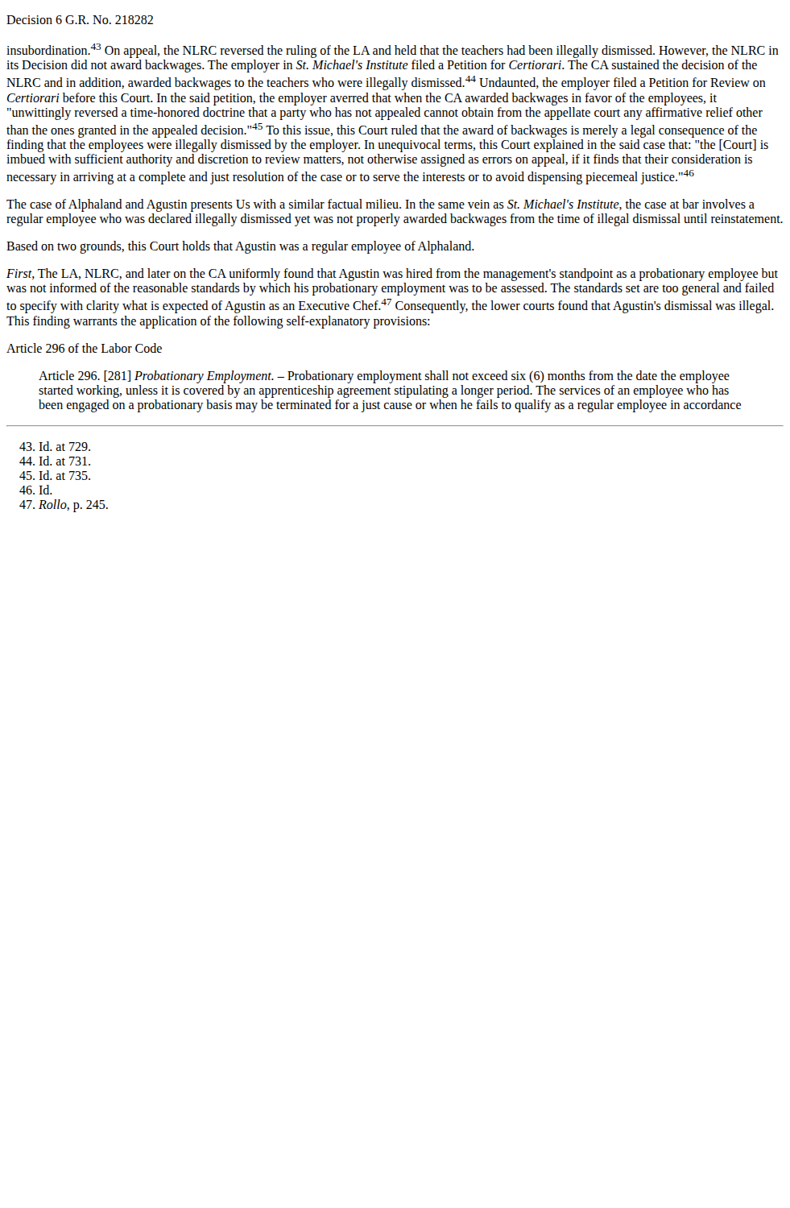Decision 6 G.R. No. 218282
insubordination.43 On appeal, the NLRC reversed the ruling of the LA and held that the teachers had been illegally dismissed. However, the NLRC in its Decision did not award backwages. The employer in St. Michael's Institute filed a Petition for Certiorari. The CA sustained the decision of the NLRC and in addition, awarded backwages to the teachers who were illegally dismissed.44 Undaunted, the employer filed a Petition for Review on Certiorari before this Court. In the said petition, the employer averred that when the CA awarded backwages in favor of the employees, it "unwittingly reversed a time-honored doctrine that a party who has not appealed cannot obtain from the appellate court any affirmative relief other than the ones granted in the appealed decision."45 To this issue, this Court ruled that the award of backwages is merely a legal consequence of the finding that the employees were illegally dismissed by the employer. In unequivocal terms, this Court explained in the said case that: "the [Court] is imbued with sufficient authority and discretion to review matters, not otherwise assigned as errors on appeal, if it finds that their consideration is necessary in arriving at a complete and just resolution of the case or to serve the interests or to avoid dispensing piecemeal justice."46
The case of Alphaland and Agustin presents Us with a similar factual milieu. In the same vein as St. Michael's Institute, the case at bar involves a regular employee who was declared illegally dismissed yet was not properly awarded backwages from the time of illegal dismissal until reinstatement.
Based on two grounds, this Court holds that Agustin was a regular employee of Alphaland.
First, The LA, NLRC, and later on the CA uniformly found that Agustin was hired from the management's standpoint as a probationary employee but was not informed of the reasonable standards by which his probationary employment was to be assessed. The standards set are too general and failed to specify with clarity what is expected of Agustin as an Executive Chef.47 Consequently, the lower courts found that Agustin's dismissal was illegal. This finding warrants the application of the following self-explanatory provisions:
Article 296 of the Labor Code
Article 296. [281] Probationary Employment. – Probationary employment shall not exceed six (6) months from the date the employee started working, unless it is covered by an apprenticeship agreement stipulating a longer period. The services of an employee who has been engaged on a probationary basis may be terminated for a just cause or when he fails to qualify as a regular employee in accordance
Id. at 729.
Id. at 731.
Id. at 735.
Id.
Rollo, p. 245.